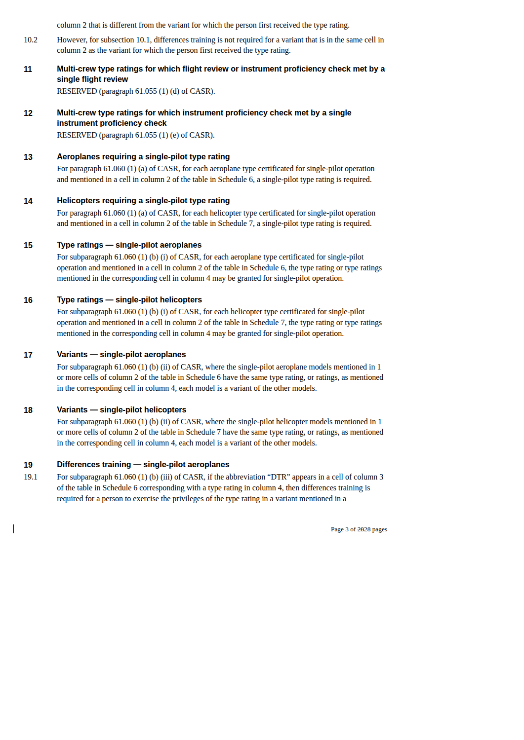column 2 that is different from the variant for which the person first received the type rating.
10.2
However, for subsection 10.1, differences training is not required for a variant that is in the same cell in column 2 as the variant for which the person first received the type rating.
11
Multi-crew type ratings for which flight review or instrument proficiency check met by a single flight review
RESERVED (paragraph 61.055 (1) (d) of CASR).
12
Multi-crew type ratings for which instrument proficiency check met by a single instrument proficiency check
RESERVED (paragraph 61.055 (1) (e) of CASR).
13
Aeroplanes requiring a single-pilot type rating
For paragraph 61.060 (1) (a) of CASR, for each aeroplane type certificated for single-pilot operation and mentioned in a cell in column 2 of the table in Schedule 6, a single-pilot type rating is required.
14
Helicopters requiring a single-pilot type rating
For paragraph 61.060 (1) (a) of CASR, for each helicopter type certificated for single-pilot operation and mentioned in a cell in column 2 of the table in Schedule 7, a single-pilot type rating is required.
15
Type ratings — single-pilot aeroplanes
For subparagraph 61.060 (1) (b) (i) of CASR, for each aeroplane type certificated for single-pilot operation and mentioned in a cell in column 2 of the table in Schedule 6, the type rating or type ratings mentioned in the corresponding cell in column 4 may be granted for single-pilot operation.
16
Type ratings — single-pilot helicopters
For subparagraph 61.060 (1) (b) (i) of CASR, for each helicopter type certificated for single-pilot operation and mentioned in a cell in column 2 of the table in Schedule 7, the type rating or type ratings mentioned in the corresponding cell in column 4 may be granted for single-pilot operation.
17
Variants — single-pilot aeroplanes
For subparagraph 61.060 (1) (b) (ii) of CASR, where the single-pilot aeroplane models mentioned in 1 or more cells of column 2 of the table in Schedule 6 have the same type rating, or ratings, as mentioned in the corresponding cell in column 4, each model is a variant of the other models.
18
Variants — single-pilot helicopters
For subparagraph 61.060 (1) (b) (ii) of CASR, where the single-pilot helicopter models mentioned in 1 or more cells of column 2 of the table in Schedule 7 have the same type rating, or ratings, as mentioned in the corresponding cell in column 4, each model is a variant of the other models.
19
Differences training — single-pilot aeroplanes
19.1
For subparagraph 61.060 (1) (b) (iii) of CASR, if the abbreviation “DTR” appears in a cell of column 3 of the table in Schedule 6 corresponding with a type rating in column 4, then differences training is required for a person to exercise the privileges of the type rating in a variant mentioned in a
Page 3 of 2828 pages